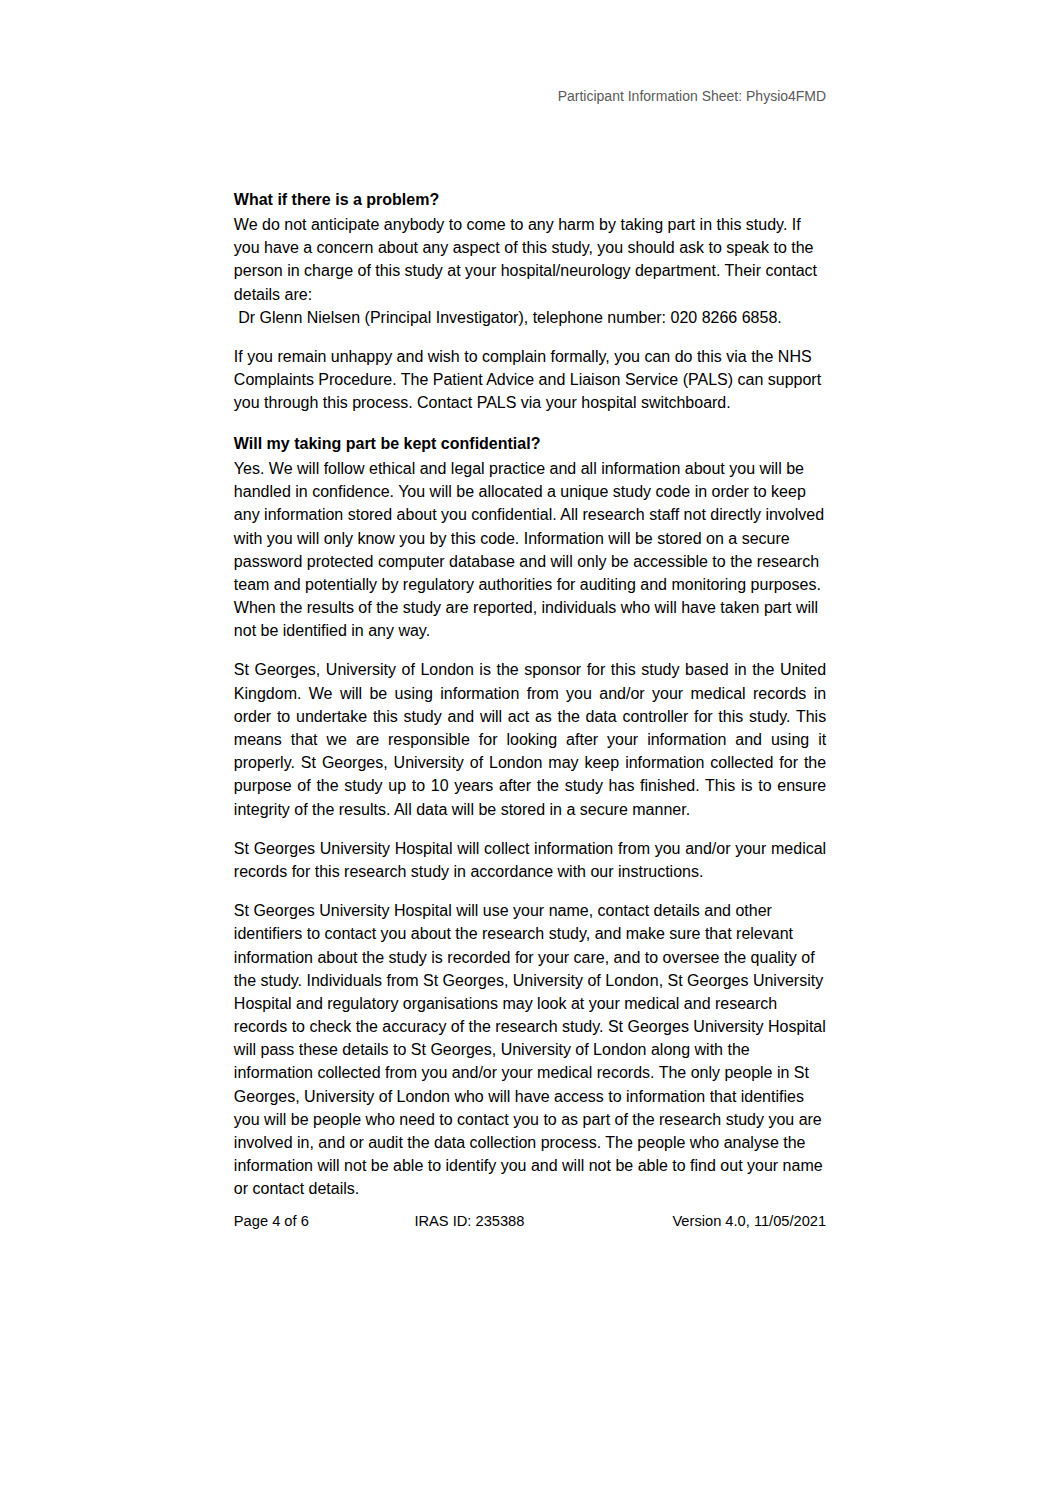Participant Information Sheet: Physio4FMD
What if there is a problem?
We do not anticipate anybody to come to any harm by taking part in this study. If you have a concern about any aspect of this study, you should ask to speak to the person in charge of this study at your hospital/neurology department. Their contact details are:
Dr Glenn Nielsen (Principal Investigator), telephone number: 020 8266 6858.
If you remain unhappy and wish to complain formally, you can do this via the NHS Complaints Procedure. The Patient Advice and Liaison Service (PALS) can support you through this process. Contact PALS via your hospital switchboard.
Will my taking part be kept confidential?
Yes. We will follow ethical and legal practice and all information about you will be handled in confidence. You will be allocated a unique study code in order to keep any information stored about you confidential. All research staff not directly involved with you will only know you by this code. Information will be stored on a secure password protected computer database and will only be accessible to the research team and potentially by regulatory authorities for auditing and monitoring purposes. When the results of the study are reported, individuals who will have taken part will not be identified in any way.
St Georges, University of London is the sponsor for this study based in the United Kingdom. We will be using information from you and/or your medical records in order to undertake this study and will act as the data controller for this study. This means that we are responsible for looking after your information and using it properly. St Georges, University of London may keep information collected for the purpose of the study up to 10 years after the study has finished. This is to ensure integrity of the results. All data will be stored in a secure manner.
St Georges University Hospital will collect information from you and/or your medical records for this research study in accordance with our instructions.
St Georges University Hospital will use your name, contact details and other identifiers to contact you about the research study, and make sure that relevant information about the study is recorded for your care, and to oversee the quality of the study. Individuals from St Georges, University of London, St Georges University Hospital and regulatory organisations may look at your medical and research records to check the accuracy of the research study. St Georges University Hospital will pass these details to St Georges, University of London along with the information collected from you and/or your medical records. The only people in St Georges, University of London who will have access to information that identifies you will be people who need to contact you to as part of the research study you are involved in, and or audit the data collection process. The people who analyse the information will not be able to identify you and will not be able to find out your name or contact details.
Page 4 of 6 IRAS ID: 235388 Version 4.0, 11/05/2021